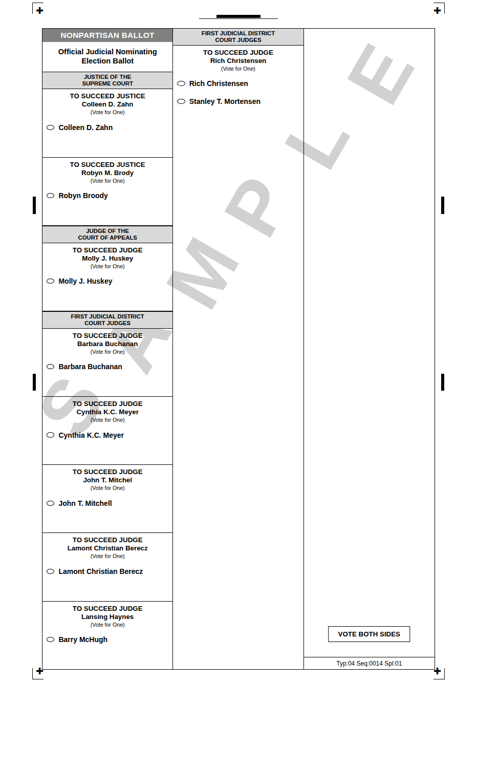✚
✚
✚
✚
S A M P L E
NONPARTISAN BALLOT
Official Judicial Nominating
Election Ballot
JUSTICE OF THE
SUPREME COURT
TO SUCCEED JUSTICE
Colleen D. Zahn
(Vote for One)
Colleen D. Zahn
TO SUCCEED JUSTICE
Robyn M. Brody
(Vote for One)
Robyn Broody
JUDGE OF THE
COURT OF APPEALS
TO SUCCEED JUDGE
Molly J. Huskey
(Vote for One)
Molly J. Huskey
FIRST JUDICIAL DISTRICT
COURT JUDGES
TO SUCCEED JUDGE
Barbara Buchanan
(Vote for One)
Barbara Buchanan
TO SUCCEED JUDGE
Cynthia K.C. Meyer
(Vote for One)
Cynthia K.C. Meyer
TO SUCCEED JUDGE
John T. Mitchel
(Vote for One)
John T. Mitchell
TO SUCCEED JUDGE
Lamont Christian Berecz
(Vote for One)
Lamont Christian Berecz
TO SUCCEED JUDGE
Lansing Haynes
(Vote for One)
Barry McHugh
FIRST JUDICIAL DISTRICT
COURT JUDGES
TO SUCCEED JUDGE
Rich Christensen
(Vote for One)
Rich Christensen
Stanley T. Mortensen
VOTE BOTH SIDES
Typ:04 Seq:0014 Spl:01